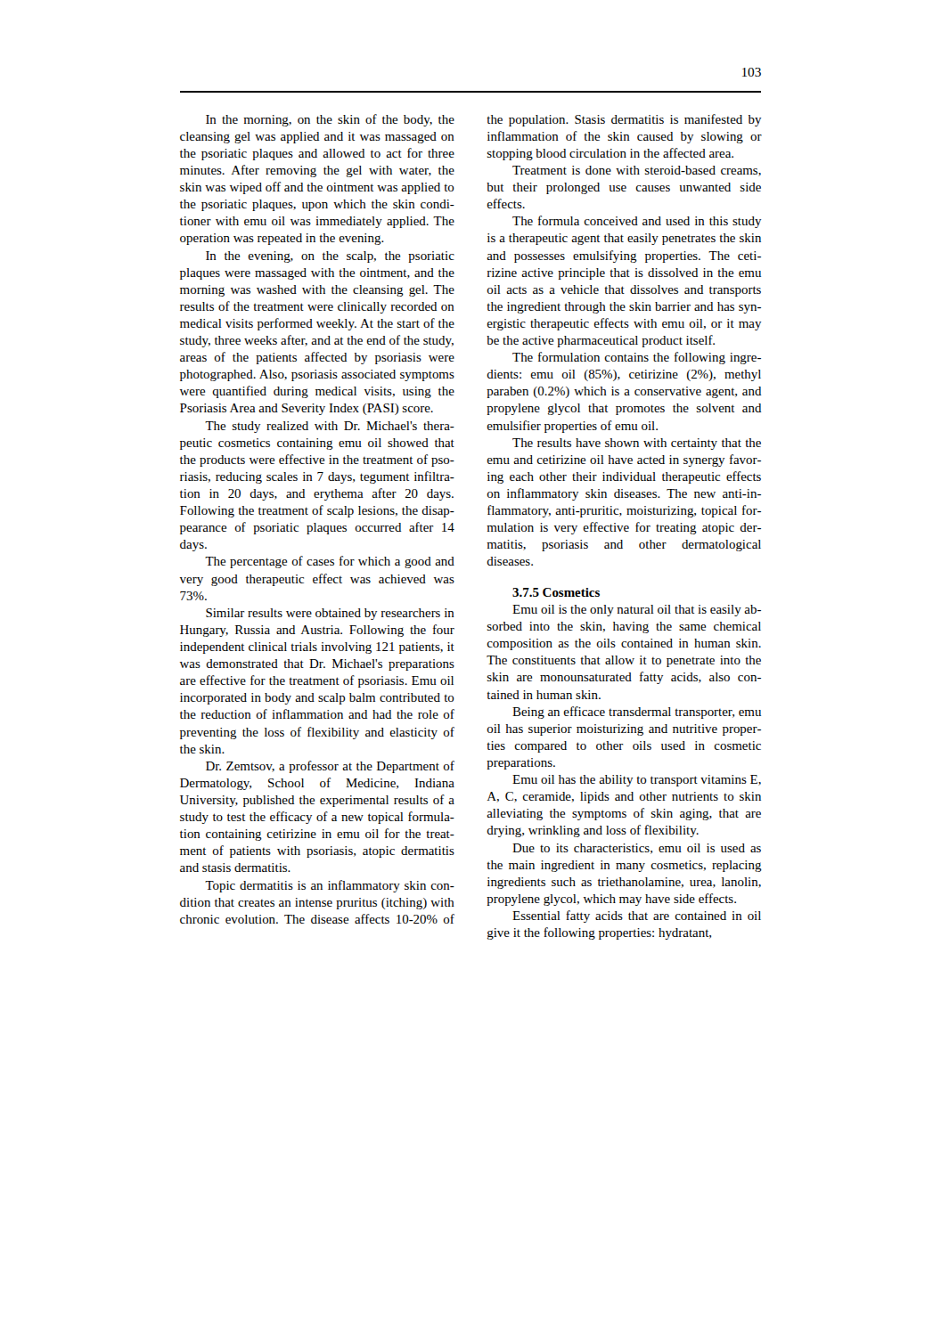103
In the morning, on the skin of the body, the cleansing gel was applied and it was massaged on the psoriatic plaques and allowed to act for three minutes. After removing the gel with water, the skin was wiped off and the ointment was applied to the psoriatic plaques, upon which the skin conditioner with emu oil was immediately applied. The operation was repeated in the evening.
In the evening, on the scalp, the psoriatic plaques were massaged with the ointment, and the morning was washed with the cleansing gel. The results of the treatment were clinically recorded on medical visits performed weekly. At the start of the study, three weeks after, and at the end of the study, areas of the patients affected by psoriasis were photographed. Also, psoriasis associated symptoms were quantified during medical visits, using the Psoriasis Area and Severity Index (PASI) score.
The study realized with Dr. Michael's therapeutic cosmetics containing emu oil showed that the products were effective in the treatment of psoriasis, reducing scales in 7 days, tegument infiltration in 20 days, and erythema after 20 days. Following the treatment of scalp lesions, the disappearance of psoriatic plaques occurred after 14 days.
The percentage of cases for which a good and very good therapeutic effect was achieved was 73%.
Similar results were obtained by researchers in Hungary, Russia and Austria. Following the four independent clinical trials involving 121 patients, it was demonstrated that Dr. Michael's preparations are effective for the treatment of psoriasis. Emu oil incorporated in body and scalp balm contributed to the reduction of inflammation and had the role of preventing the loss of flexibility and elasticity of the skin.
Dr. Zemtsov, a professor at the Department of Dermatology, School of Medicine, Indiana University, published the experimental results of a study to test the efficacy of a new topical formulation containing cetirizine in emu oil for the treatment of patients with psoriasis, atopic dermatitis and stasis dermatitis.
Topic dermatitis is an inflammatory skin condition that creates an intense pruritus (itching) with chronic evolution. The disease affects 10-20% of the population. Stasis dermatitis is manifested by inflammation of the skin caused by slowing or stopping blood circulation in the affected area.
Treatment is done with steroid-based creams, but their prolonged use causes unwanted side effects.
The formula conceived and used in this study is a therapeutic agent that easily penetrates the skin and possesses emulsifying properties. The cetirizine active principle that is dissolved in the emu oil acts as a vehicle that dissolves and transports the ingredient through the skin barrier and has synergistic therapeutic effects with emu oil, or it may be the active pharmaceutical product itself.
The formulation contains the following ingredients: emu oil (85%), cetirizine (2%), methyl paraben (0.2%) which is a conservative agent, and propylene glycol that promotes the solvent and emulsifier properties of emu oil.
The results have shown with certainty that the emu and cetirizine oil have acted in synergy favoring each other their individual therapeutic effects on inflammatory skin diseases. The new anti-inflammatory, anti-pruritic, moisturizing, topical formulation is very effective for treating atopic dermatitis, psoriasis and other dermatological diseases.
3.7.5 Cosmetics
Emu oil is the only natural oil that is easily absorbed into the skin, having the same chemical composition as the oils contained in human skin. The constituents that allow it to penetrate into the skin are monounsaturated fatty acids, also contained in human skin.
Being an efficace transdermal transporter, emu oil has superior moisturizing and nutritive properties compared to other oils used in cosmetic preparations.
Emu oil has the ability to transport vitamins E, A, C, ceramide, lipids and other nutrients to skin alleviating the symptoms of skin aging, that are drying, wrinkling and loss of flexibility.
Due to its characteristics, emu oil is used as the main ingredient in many cosmetics, replacing ingredients such as triethanolamine, urea, lanolin, propylene glycol, which may have side effects.
Essential fatty acids that are contained in oil give it the following properties: hydratant,